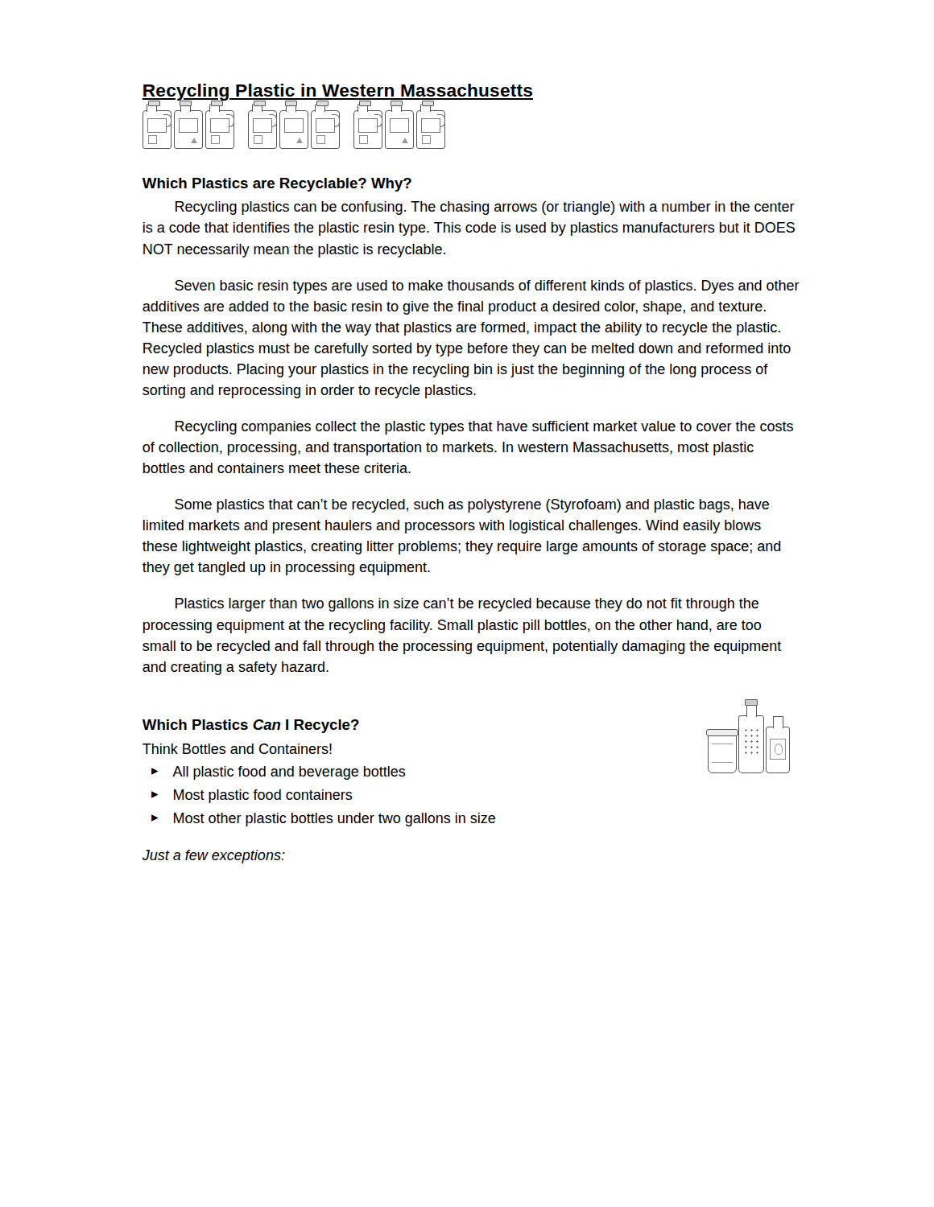Recycling Plastic in Western Massachusetts
Which Plastics are Recyclable? Why?
Recycling plastics can be confusing. The chasing arrows (or triangle) with a number in the center is a code that identifies the plastic resin type. This code is used by plastics manufacturers but it DOES NOT necessarily mean the plastic is recyclable.
Seven basic resin types are used to make thousands of different kinds of plastics. Dyes and other additives are added to the basic resin to give the final product a desired color, shape, and texture. These additives, along with the way that plastics are formed, impact the ability to recycle the plastic. Recycled plastics must be carefully sorted by type before they can be melted down and reformed into new products. Placing your plastics in the recycling bin is just the beginning of the long process of sorting and reprocessing in order to recycle plastics.
Recycling companies collect the plastic types that have sufficient market value to cover the costs of collection, processing, and transportation to markets. In western Massachusetts, most plastic bottles and containers meet these criteria.
Some plastics that can’t be recycled, such as polystyrene (Styrofoam) and plastic bags, have limited markets and present haulers and processors with logistical challenges. Wind easily blows these lightweight plastics, creating litter problems; they require large amounts of storage space; and they get tangled up in processing equipment.
Plastics larger than two gallons in size can’t be recycled because they do not fit through the processing equipment at the recycling facility. Small plastic pill bottles, on the other hand, are too small to be recycled and fall through the processing equipment, potentially damaging the equipment and creating a safety hazard.
Which Plastics Can I Recycle?
Think Bottles and Containers!
All plastic food and beverage bottles
Most plastic food containers
Most other plastic bottles under two gallons in size
Just a few exceptions: